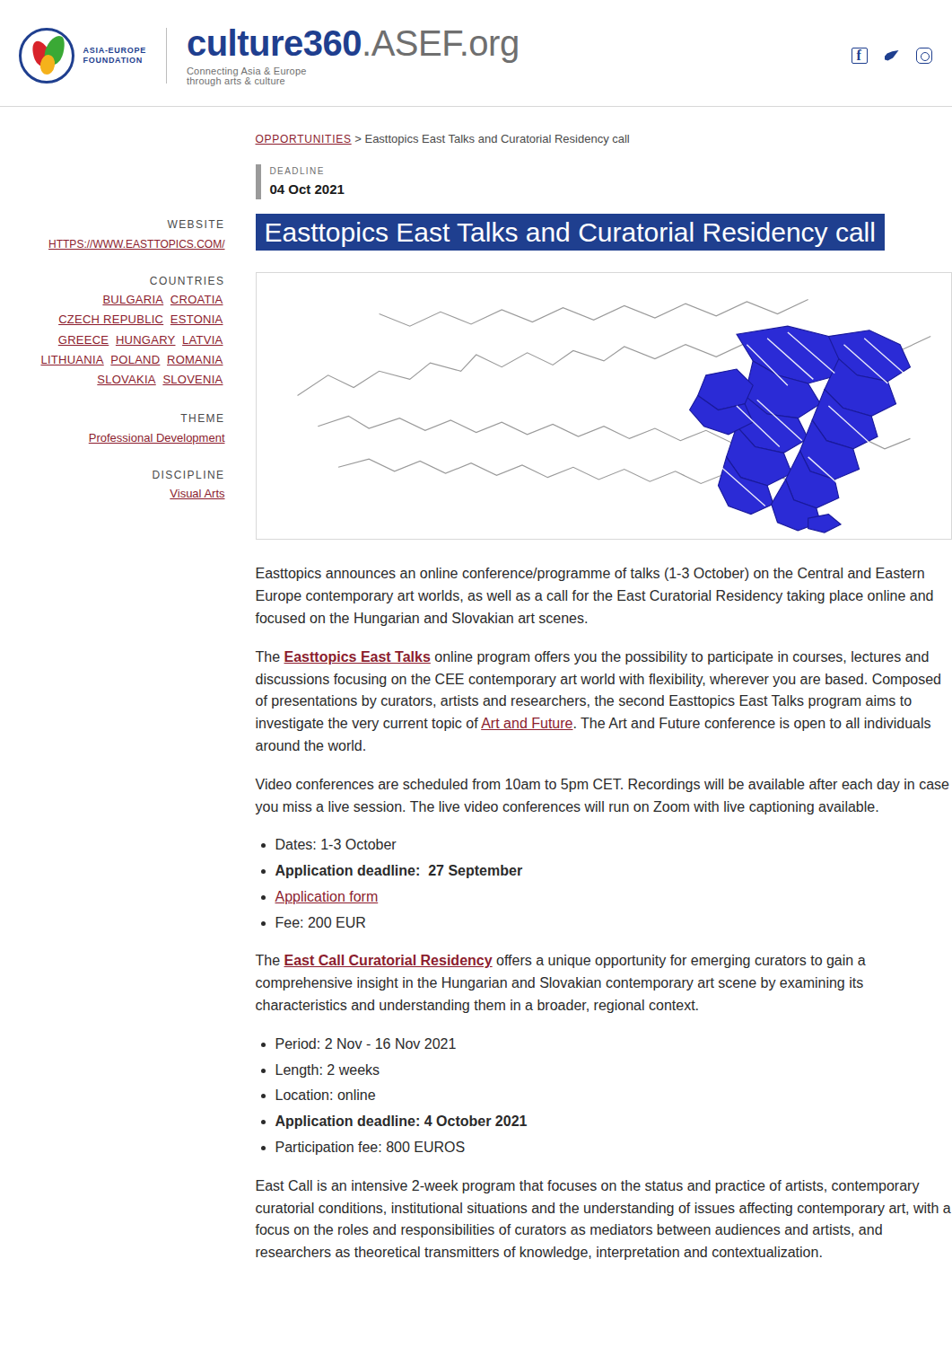Asia-Europe
Foundation
culture360.ASEF.org
Connecting Asia & Europe through arts & culture
Website
https://www.easttopics.com/
Countries
Bulgaria Croatia Czech Republic Estonia Greece Hungary Latvia Lithuania Poland Romania Slovakia Slovenia
Theme
Professional Development
Discipline
Visual Arts
Opportunities > Easttopics East Talks and Curatorial Residency call
Deadline
04 Oct 2021
Easttopics East Talks and Curatorial Residency call
Easttopics announces an online conference/programme of talks (1-3 October) on the Central and Eastern Europe contemporary art worlds, as well as a call for the East Curatorial Residency taking place online and focused on the Hungarian and Slovakian art scenes.
The Easttopics East Talks online program offers you the possibility to participate in courses, lectures and discussions focusing on the CEE contemporary art world with flexibility, wherever you are based. Composed of presentations by curators, artists and researchers, the second Easttopics East Talks program aims to investigate the very current topic of Art and Future. The Art and Future conference is open to all individuals around the world.
Video conferences are scheduled from 10am to 5pm CET. Recordings will be available after each day in case you miss a live session. The live video conferences will run on Zoom with live captioning available.
Dates: 1-3 October
Application deadline: 27 September
Application form
Fee: 200 EUR
The East Call Curatorial Residency offers a unique opportunity for emerging curators to gain a comprehensive insight in the Hungarian and Slovakian contemporary art scene by examining its characteristics and understanding them in a broader, regional context.
Period: 2 Nov - 16 Nov 2021
Length: 2 weeks
Location: online
Application deadline: 4 October 2021
Participation fee: 800 EUROS
East Call is an intensive 2-week program that focuses on the status and practice of artists, contemporary curatorial conditions, institutional situations and the understanding of issues affecting contemporary art, with a focus on the roles and responsibilities of curators as mediators between audiences and artists, and researchers as theoretical transmitters of knowledge, interpretation and contextualization.